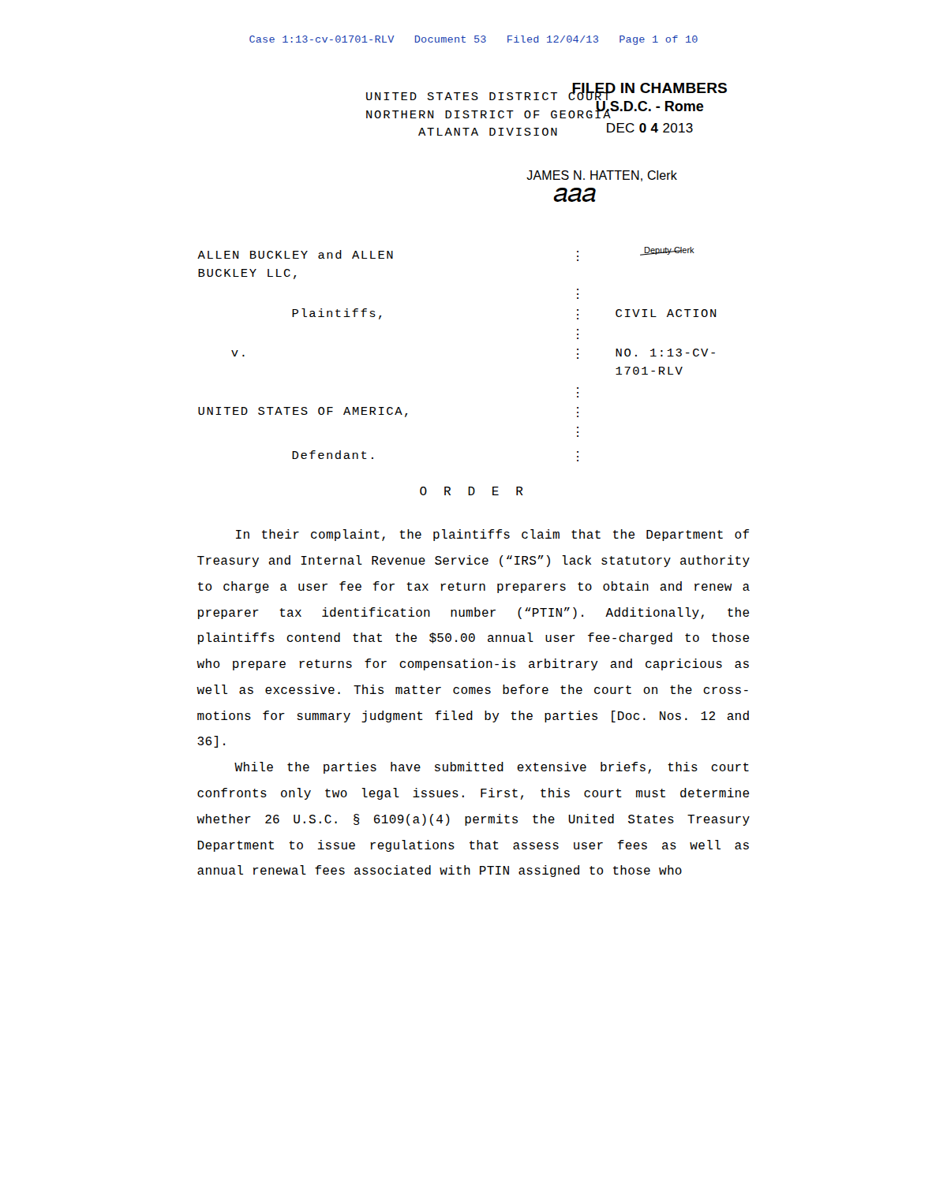Case 1:13-cv-01701-RLV Document 53 Filed 12/04/13 Page 1 of 10
UNITED STATES DISTRICT COURT
NORTHERN DISTRICT OF GEORGIA
ATLANTA DIVISION
FILED IN CHAMBERS
U.S.D.C. - Rome
DEC 0 4 2013
JAMES N. HATTEN, Clerk
𝑎𝑎𝑎
Deputy Clerk
| ALLEN BUCKLEY and ALLEN BUCKLEY LLC, | ⋮ | |
| | ⋮ | |
| Plaintiffs, | ⋮ | CIVIL ACTION |
| | ⋮ | |
| v. | ⋮ | NO. 1:13-CV-1701-RLV |
| | ⋮ | |
| UNITED STATES OF AMERICA, | ⋮ | |
| | ⋮ | |
| Defendant. | ⋮ | |
O R D E R
In their complaint, the plaintiffs claim that the Department of Treasury and Internal Revenue Service (“IRS”) lack statutory authority to charge a user fee for tax return preparers to obtain and renew a preparer tax identification number (“PTIN”). Additionally, the plaintiffs contend that the $50.00 annual user fee-charged to those who prepare returns for compensation-is arbitrary and capricious as well as excessive. This matter comes before the court on the cross-motions for summary judgment filed by the parties [Doc. Nos. 12 and 36].
While the parties have submitted extensive briefs, this court confronts only two legal issues. First, this court must determine whether 26 U.S.C. § 6109(a)(4) permits the United States Treasury Department to issue regulations that assess user fees as well as annual renewal fees associated with PTIN assigned to those who